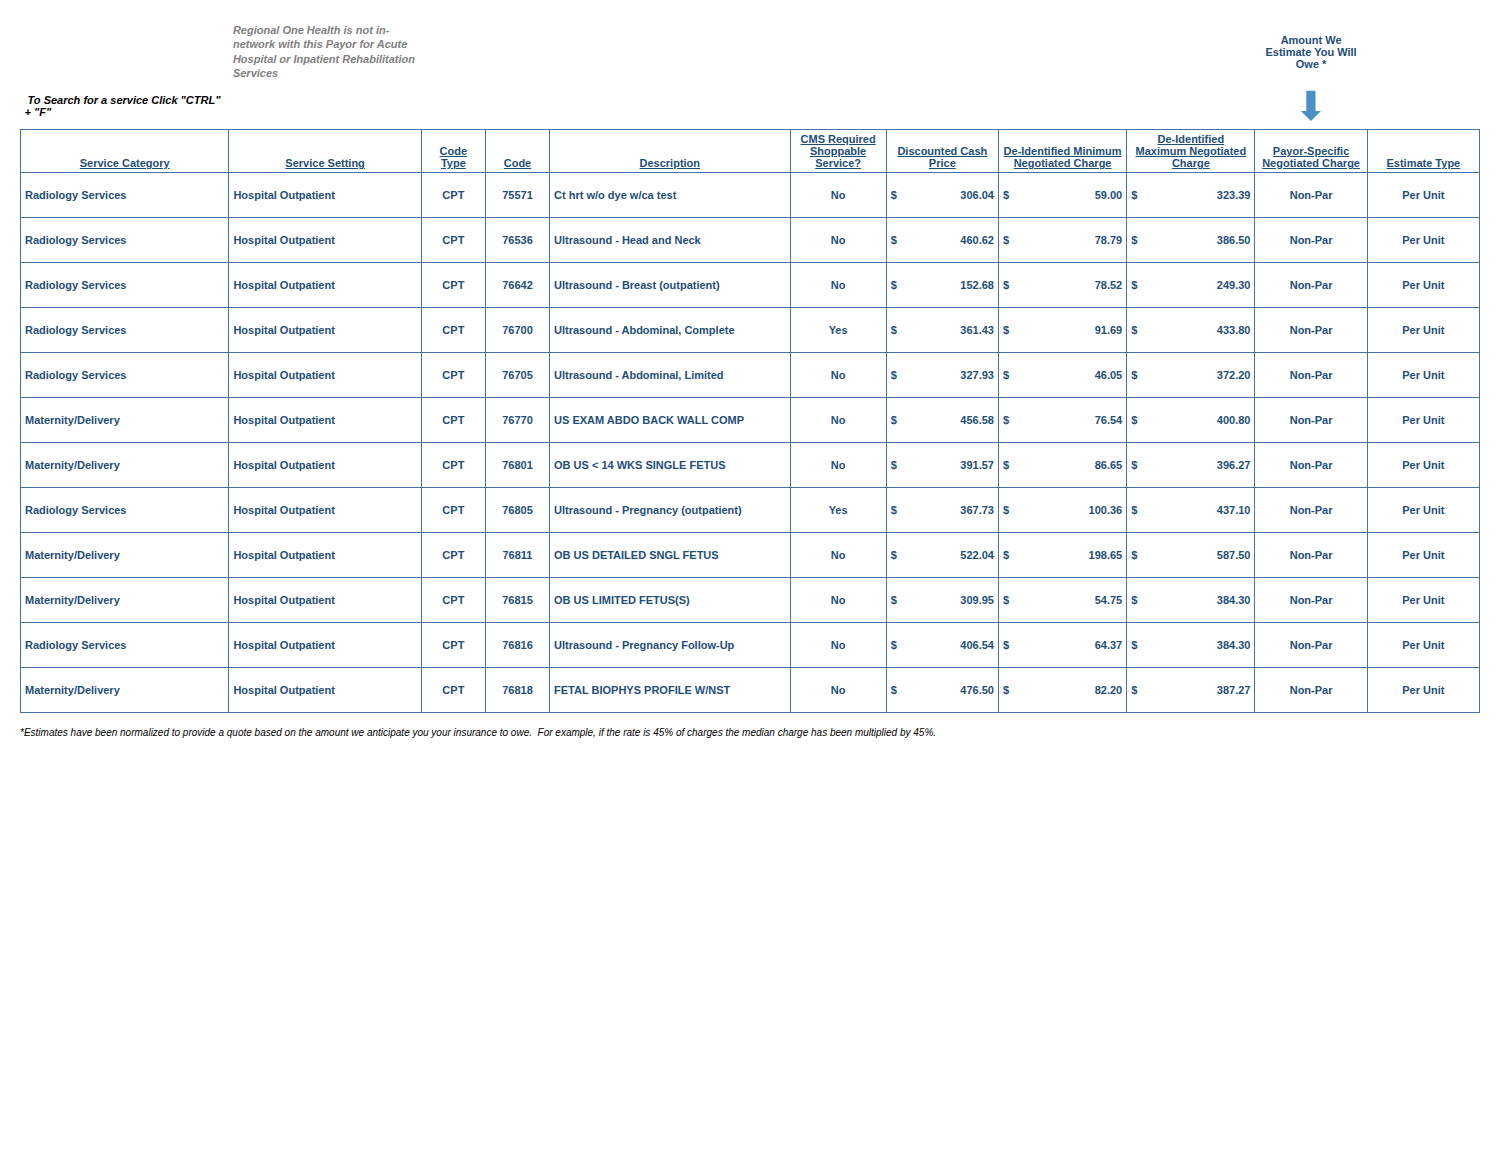| | Regional One Health is not in-network with this Payor for Acute Hospital or Inpatient Rehabilitation Services | | | | | | | | Amount We Estimate You Will Owe * | |
| To Search for a service Click "CTRL" + "F" | | | | | | | | | ⬇ | |
| Service Category | Service Setting | Code Type | Code | Description | CMS Required Shoppable Service? | Discounted Cash Price | De-Identified Minimum Negotiated Charge | De-Identified Maximum Negotiated Charge | Payor-Specific Negotiated Charge | Estimate Type |
| Radiology Services | Hospital Outpatient | CPT | 75571 | Ct hrt w/o dye w/ca test | No | $ 306.04 | $ 59.00 | $ 323.39 | Non-Par | Per Unit |
| Radiology Services | Hospital Outpatient | CPT | 76536 | Ultrasound - Head and Neck | No | $ 460.62 | $ 78.79 | $ 386.50 | Non-Par | Per Unit |
| Radiology Services | Hospital Outpatient | CPT | 76642 | Ultrasound - Breast (outpatient) | No | $ 152.68 | $ 78.52 | $ 249.30 | Non-Par | Per Unit |
| Radiology Services | Hospital Outpatient | CPT | 76700 | Ultrasound - Abdominal, Complete | Yes | $ 361.43 | $ 91.69 | $ 433.80 | Non-Par | Per Unit |
| Radiology Services | Hospital Outpatient | CPT | 76705 | Ultrasound - Abdominal, Limited | No | $ 327.93 | $ 46.05 | $ 372.20 | Non-Par | Per Unit |
| Maternity/Delivery | Hospital Outpatient | CPT | 76770 | US EXAM ABDO BACK WALL COMP | No | $ 456.58 | $ 76.54 | $ 400.80 | Non-Par | Per Unit |
| Maternity/Delivery | Hospital Outpatient | CPT | 76801 | OB US < 14 WKS SINGLE FETUS | No | $ 391.57 | $ 86.65 | $ 396.27 | Non-Par | Per Unit |
| Radiology Services | Hospital Outpatient | CPT | 76805 | Ultrasound - Pregnancy (outpatient) | Yes | $ 367.73 | $ 100.36 | $ 437.10 | Non-Par | Per Unit |
| Maternity/Delivery | Hospital Outpatient | CPT | 76811 | OB US DETAILED SNGL FETUS | No | $ 522.04 | $ 198.65 | $ 587.50 | Non-Par | Per Unit |
| Maternity/Delivery | Hospital Outpatient | CPT | 76815 | OB US LIMITED FETUS(S) | No | $ 309.95 | $ 54.75 | $ 384.30 | Non-Par | Per Unit |
| Radiology Services | Hospital Outpatient | CPT | 76816 | Ultrasound - Pregnancy Follow-Up | No | $ 406.54 | $ 64.37 | $ 384.30 | Non-Par | Per Unit |
| Maternity/Delivery | Hospital Outpatient | CPT | 76818 | FETAL BIOPHYS PROFILE W/NST | No | $ 476.50 | $ 82.20 | $ 387.27 | Non-Par | Per Unit |
*Estimates have been normalized to provide a quote based on the amount we anticipate you your insurance to owe. For example, if the rate is 45% of charges the median charge has been multiplied by 45%.